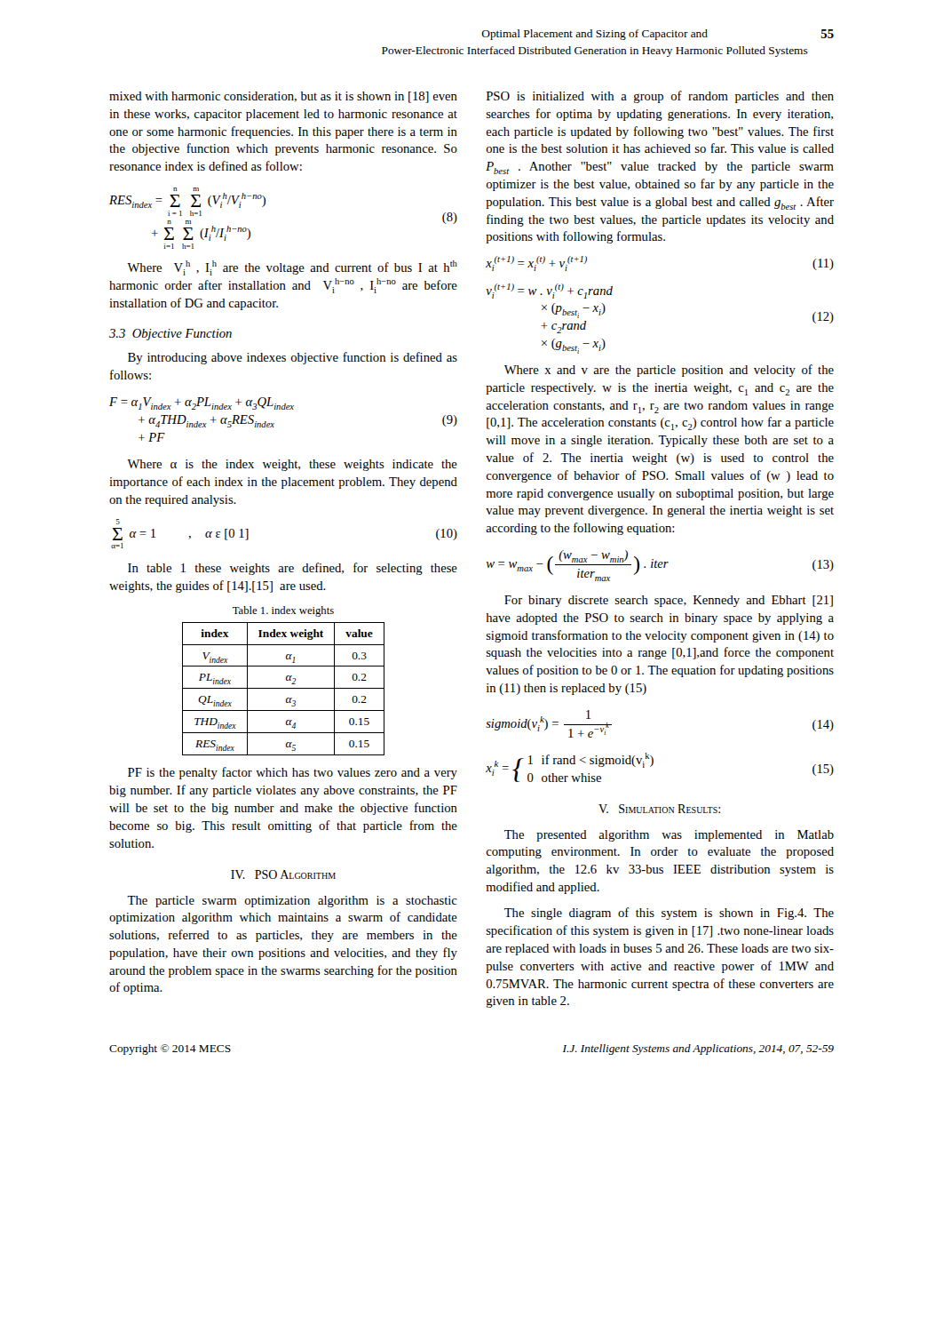55
Optimal Placement and Sizing of Capacitor and
Power-Electronic Interfaced Distributed Generation in Heavy Harmonic Polluted Systems
mixed with harmonic consideration, but as it is shown in [18] even in these works, capacitor placement led to harmonic resonance at one or some harmonic frequencies. In this paper there is a term in the objective function which prevents harmonic resonance. So resonance index is defined as follow:
RESindex = nΣi = 1 mΣh=1 (Vih/Vih−no)
+ nΣi=1 mΣh=1 (Iih/Iih−no)
(8)
Where Vih , Iih are the voltage and current of bus I at hth harmonic order after installation and Vih−no , Iih−no are before installation of DG and capacitor.
3.3 Objective Function
By introducing above indexes objective function is defined as follows:
F = α1Vindex + α2PLindex + α3QLindex
+ α4THDindex + α5RESindex
+ PF
(9)
Where α is the index weight, these weights indicate the importance of each index in the placement problem. They depend on the required analysis.
5 Σα=1 α = 1 , α ε [0 1]
(10)
In table 1 these weights are defined, for selecting these weights, the guides of [14].[15] are used.
Table 1. index weights
| index | Index weight | value |
| --- | --- | --- |
| V index | α 1 | 0.3 |
| PL index | α 2 | 0.2 |
| QL index | α 3 | 0.2 |
| THD index | α 4 | 0.15 |
| RES index | α 5 | 0.15 |
PF is the penalty factor which has two values zero and a very big number. If any particle violates any above constraints, the PF will be set to the big number and make the objective function become so big. This result omitting of that particle from the solution.
IV. PSO Algorithm
The particle swarm optimization algorithm is a stochastic optimization algorithm which maintains a swarm of candidate solutions, referred to as particles, they are members in the population, have their own positions and velocities, and they fly around the problem space in the swarms searching for the position of optima.
PSO is initialized with a group of random particles and then searches for optima by updating generations. In every iteration, each particle is updated by following two "best" values. The first one is the best solution it has achieved so far. This value is called Pbest . Another "best" value tracked by the particle swarm optimizer is the best value, obtained so far by any particle in the population. This best value is a global best and called gbest . After finding the two best values, the particle updates its velocity and positions with following formulas.
xi(t+1) = xi(t) + vi(t+1)
(11)
vi(t+1) = w . vi(t) + c1rand
× (pbesti − xi)
+ c2rand
× (gbesti − xi)
(12)
Where x and v are the particle position and velocity of the particle respectively. w is the inertia weight, c1 and c2 are the acceleration constants, and r1, r2 are two random values in range [0,1]. The acceleration constants (c1, c2) control how far a particle will move in a single iteration. Typically these both are set to a value of 2. The inertia weight (w) is used to control the convergence of behavior of PSO. Small values of (w ) lead to more rapid convergence usually on suboptimal position, but large value may prevent divergence. In general the inertia weight is set according to the following equation:
w = wmax − ((wmax − wmin) itermax) . iter
(13)
For binary discrete search space, Kennedy and Ebhart [21] have adopted the PSO to search in binary space by applying a sigmoid transformation to the velocity component given in (14) to squash the velocities into a range [0,1],and force the component values of position to be 0 or 1. The equation for updating positions in (11) then is replaced by (15)
sigmoid(vik) = 11 + e−vik
(14)
xik = {
| 1 | if rand < sigmoid ( v i k ) |
| 0 | other whise |
(15)
V. Simulation Results:
The presented algorithm was implemented in Matlab computing environment. In order to evaluate the proposed algorithm, the 12.6 kv 33-bus IEEE distribution system is modified and applied.
The single diagram of this system is shown in Fig.4. The specification of this system is given in [17] .two none-linear loads are replaced with loads in buses 5 and 26. These loads are two six-pulse converters with active and reactive power of 1MW and 0.75MVAR. The harmonic current spectra of these converters are given in table 2.
Copyright © 2014 MECS
I.J. Intelligent Systems and Applications, 2014, 07, 52-59